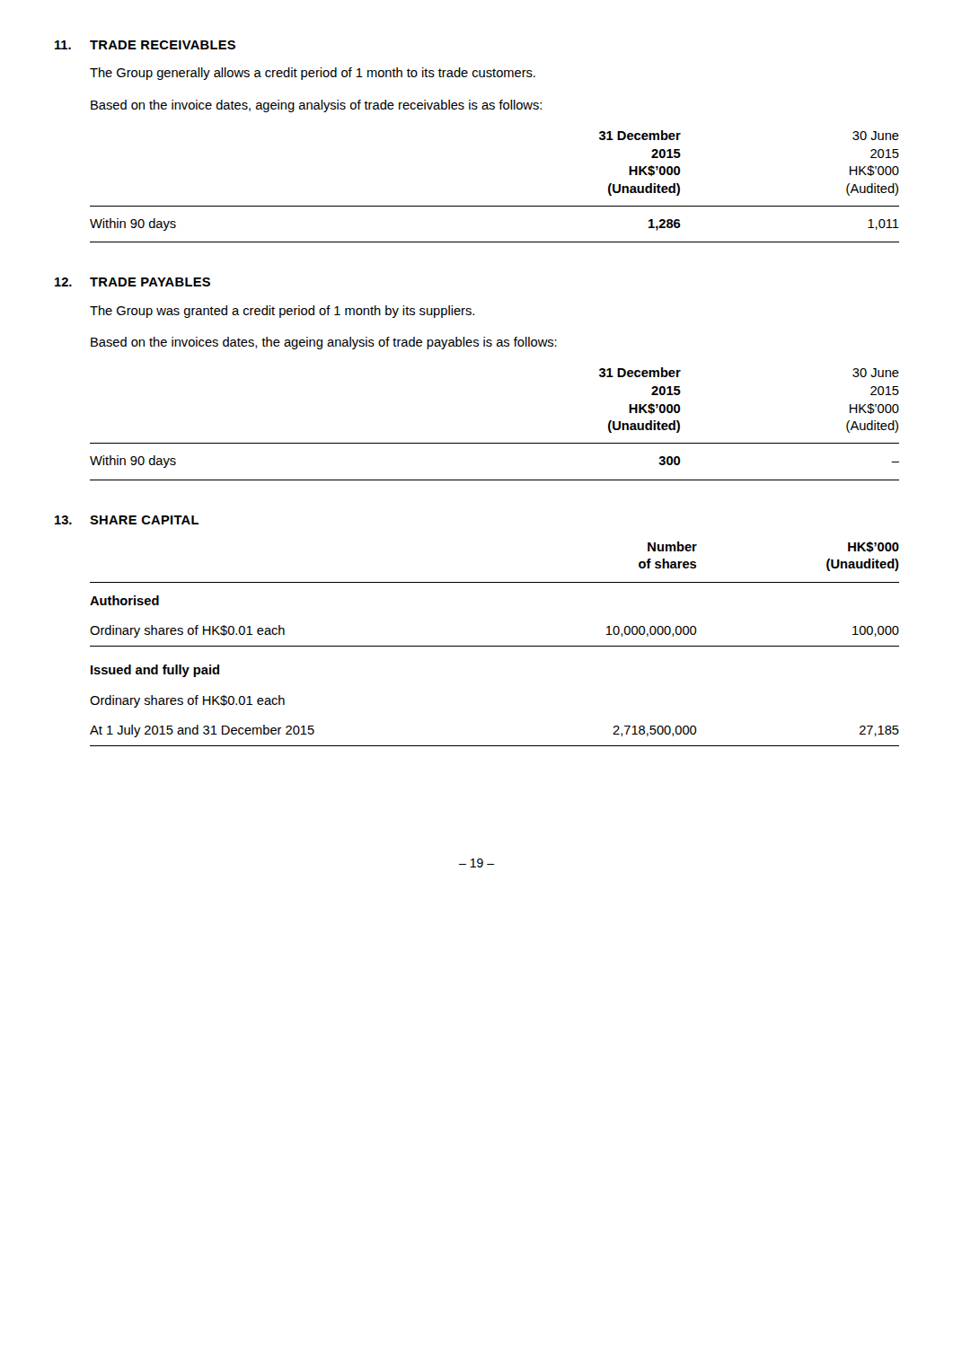11. TRADE RECEIVABLES
The Group generally allows a credit period of 1 month to its trade customers.
Based on the invoice dates, ageing analysis of trade receivables is as follows:
| | 31 December 2015 HK$’000 (Unaudited) | 30 June 2015 HK$’000 (Audited) |
| Within 90 days | 1,286 | 1,011 |
12. TRADE PAYABLES
The Group was granted a credit period of 1 month by its suppliers.
Based on the invoices dates, the ageing analysis of trade payables is as follows:
| | 31 December 2015 HK$’000 (Unaudited) | 30 June 2015 HK$’000 (Audited) |
| Within 90 days | 300 | – |
13. SHARE CAPITAL
| | Number of shares | HK$’000 (Unaudited) |
| Authorised | | |
| Ordinary shares of HK$0.01 each | 10,000,000,000 | 100,000 |
| Issued and fully paid | | |
| Ordinary shares of HK$0.01 each | | |
| At 1 July 2015 and 31 December 2015 | 2,718,500,000 | 27,185 |
– 19 –